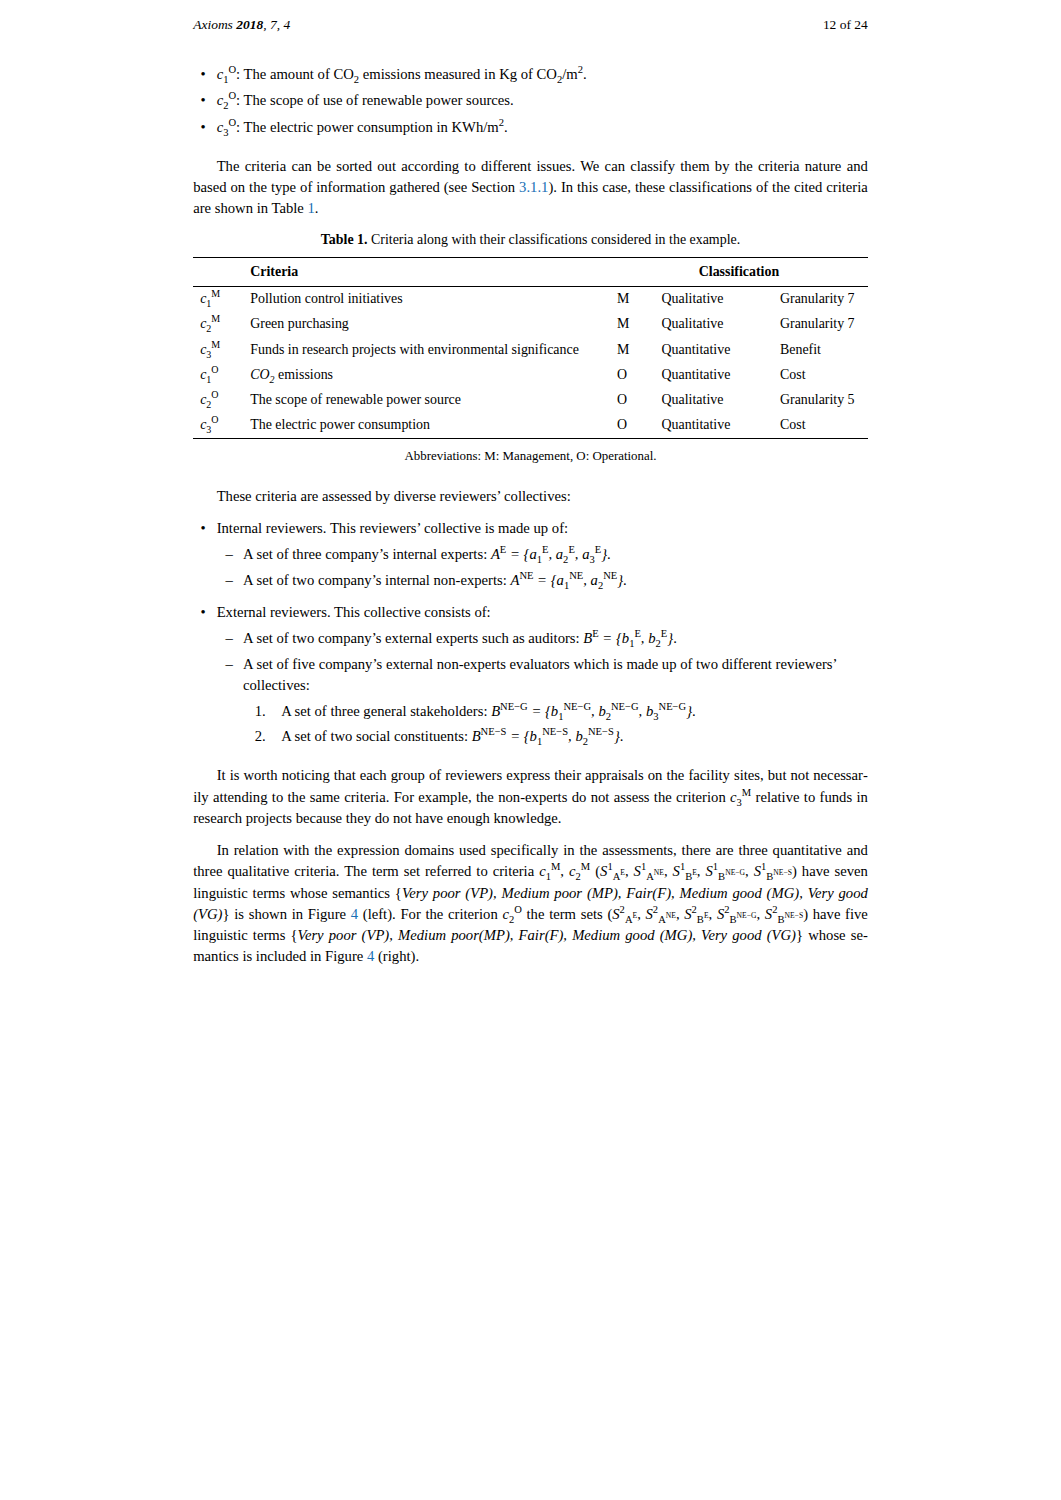Axioms 2018, 7, 4 12 of 24
c1O: The amount of CO2 emissions measured in Kg of CO2/m2.
c2O: The scope of use of renewable power sources.
c3O: The electric power consumption in KWh/m2.
The criteria can be sorted out according to different issues. We can classify them by the criteria nature and based on the type of information gathered (see Section 3.1.1). In this case, these classifications of the cited criteria are shown in Table 1.
Table 1. Criteria along with their classifications considered in the example.
| | Criteria | Classification |
| --- | --- | --- |
| c 1 M | Pollution control initiatives | M | Qualitative | Granularity 7 |
| c 2 M | Green purchasing | M | Qualitative | Granularity 7 |
| c 3 M | Funds in research projects with environmental significance | M | Quantitative | Benefit |
| c 1 O | CO 2 emissions | O | Quantitative | Cost |
| c 2 O | The scope of renewable power source | O | Qualitative | Granularity 5 |
| c 3 O | The electric power consumption | O | Quantitative | Cost |
Abbreviations: M: Management, O: Operational.
These criteria are assessed by diverse reviewers’ collectives:
Internal reviewers. This reviewers’ collective is made up of:
A set of three company’s internal experts: AE = {a1E, a2E, a3E}.
A set of two company’s internal non-experts: ANE = {a1NE, a2NE}.
External reviewers. This collective consists of:
A set of two company’s external experts such as auditors: BE = {b1E, b2E}.
A set of five company’s external non-experts evaluators which is made up of two different reviewers’ collectives:
A set of three general stakeholders: BNE−G = {b1NE−G, b2NE−G, b3NE−G}.
A set of two social constituents: BNE−S = {b1NE−S, b2NE−S}.
It is worth noticing that each group of reviewers express their appraisals on the facility sites, but not necessarily attending to the same criteria. For example, the non-experts do not assess the criterion c3M relative to funds in research projects because they do not have enough knowledge.
In relation with the expression domains used specifically in the assessments, there are three quantitative and three qualitative criteria. The term set referred to criteria c1M, c2M (S1AE, S1ANE, S1BE, S1BNE−G, S1BNE−S) have seven linguistic terms whose semantics {Very poor (VP), Medium poor (MP), Fair(F), Medium good (MG), Very good (VG)} is shown in Figure 4 (left). For the criterion c2O the term sets (S2AE, S2ANE, S2BE, S2BNE−G, S2BNE−S) have five linguistic terms {Very poor (VP), Medium poor(MP), Fair(F), Medium good (MG), Very good (VG)} whose semantics is included in Figure 4 (right).